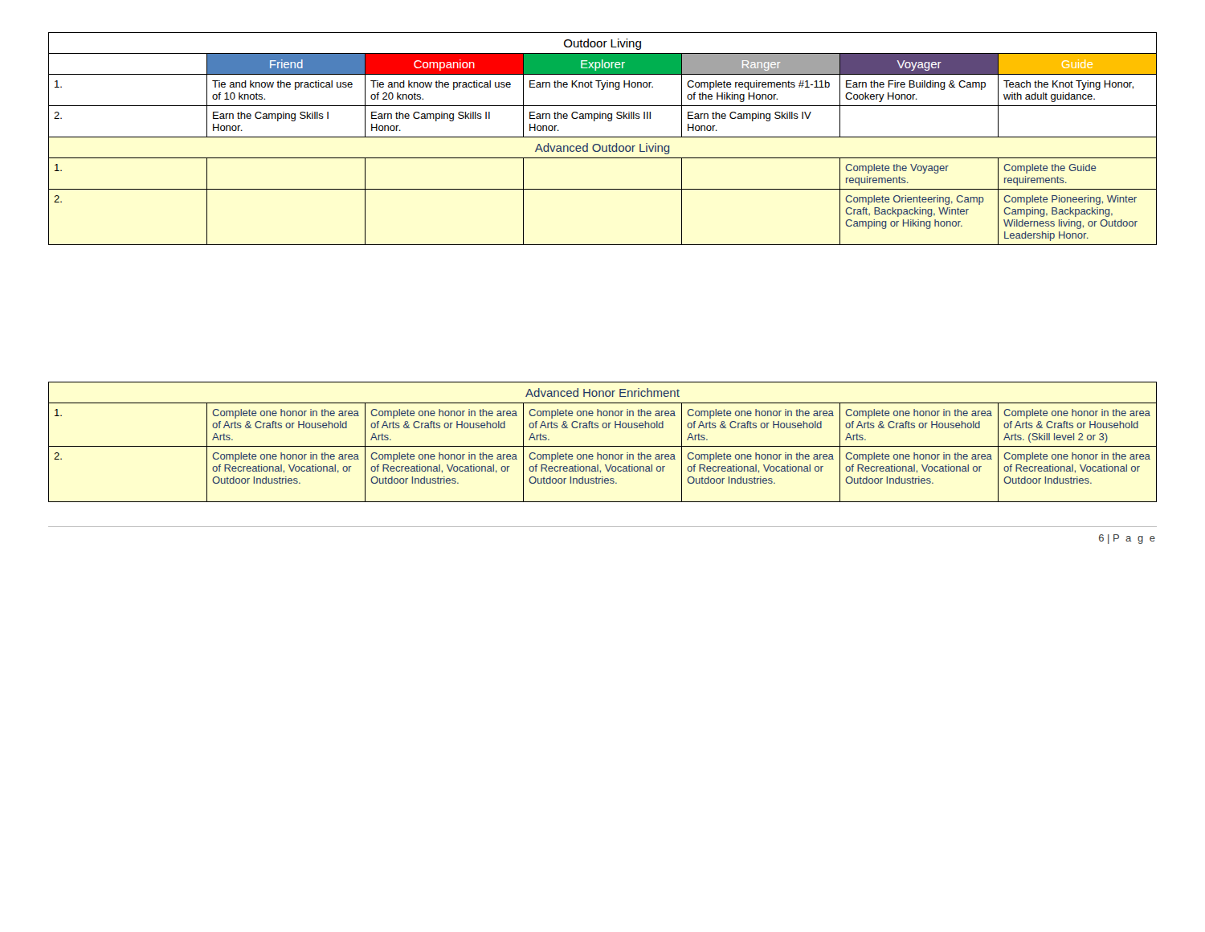| Outdoor Living |
| | Friend | Companion | Explorer | Ranger | Voyager | Guide |
| 1. | Tie and know the practical use of 10 knots. | Tie and know the practical use of 20 knots. | Earn the Knot Tying Honor. | Complete requirements #1-11b of the Hiking Honor. | Earn the Fire Building & Camp Cookery Honor. | Teach the Knot Tying Honor, with adult guidance. |
| 2. | Earn the Camping Skills I Honor. | Earn the Camping Skills II Honor. | Earn the Camping Skills III Honor. | Earn the Camping Skills IV Honor. | | |
| Advanced Outdoor Living |
| 1. | | | | | Complete the Voyager requirements. | Complete the Guide requirements. |
| 2. | | | | | Complete Orienteering, Camp Craft, Backpacking, Winter Camping or Hiking honor. | Complete Pioneering, Winter Camping, Backpacking, Wilderness living, or Outdoor Leadership Honor. |
| Advanced Honor Enrichment |
| 1. | Complete one honor in the area of Arts & Crafts or Household Arts. | Complete one honor in the area of Arts & Crafts or Household Arts. | Complete one honor in the area of Arts & Crafts or Household Arts. | Complete one honor in the area of Arts & Crafts or Household Arts. | Complete one honor in the area of Arts & Crafts or Household Arts. | Complete one honor in the area of Arts & Crafts or Household Arts. (Skill level 2 or 3) |
| 2. | Complete one honor in the area of Recreational, Vocational, or Outdoor Industries. | Complete one honor in the area of Recreational, Vocational, or Outdoor Industries. | Complete one honor in the area of Recreational, Vocational or Outdoor Industries. | Complete one honor in the area of Recreational, Vocational or Outdoor Industries. | Complete one honor in the area of Recreational, Vocational or Outdoor Industries. | Complete one honor in the area of Recreational, Vocational or Outdoor Industries. |
6 | P a g e